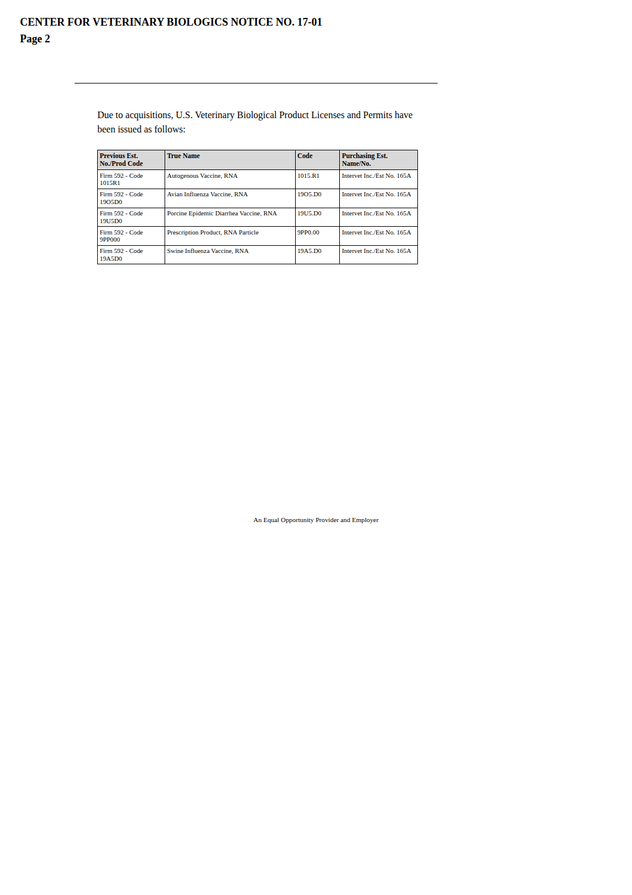CENTER FOR VETERINARY BIOLOGICS NOTICE NO. 17-01 Page 2
Due to acquisitions, U.S. Veterinary Biological Product Licenses and Permits have been issued as follows:
| Previous Est. No./Prod Code | True Name | Code | Purchasing Est. Name/No. |
| --- | --- | --- | --- |
| Firm 592 - Code 1015R1 | Autogenous Vaccine, RNA | 1015.R1 | Intervet Inc./Est No. 165A |
| Firm 592 - Code 19O5D0 | Avian Influenza Vaccine, RNA | 19O5.D0 | Intervet Inc./Est No. 165A |
| Firm 592 - Code 19U5D0 | Porcine Epidemic Diarrhea Vaccine, RNA | 19U5.D0 | Intervet Inc./Est No. 165A |
| Firm 592 - Code 9PP000 | Prescription Product, RNA Particle | 9PP0.00 | Intervet Inc./Est No. 165A |
| Firm 592 - Code 19A5D0 | Swine Influenza Vaccine, RNA | 19A5.D0 | Intervet Inc./Est No. 165A |
An Equal Opportunity Provider and Employer